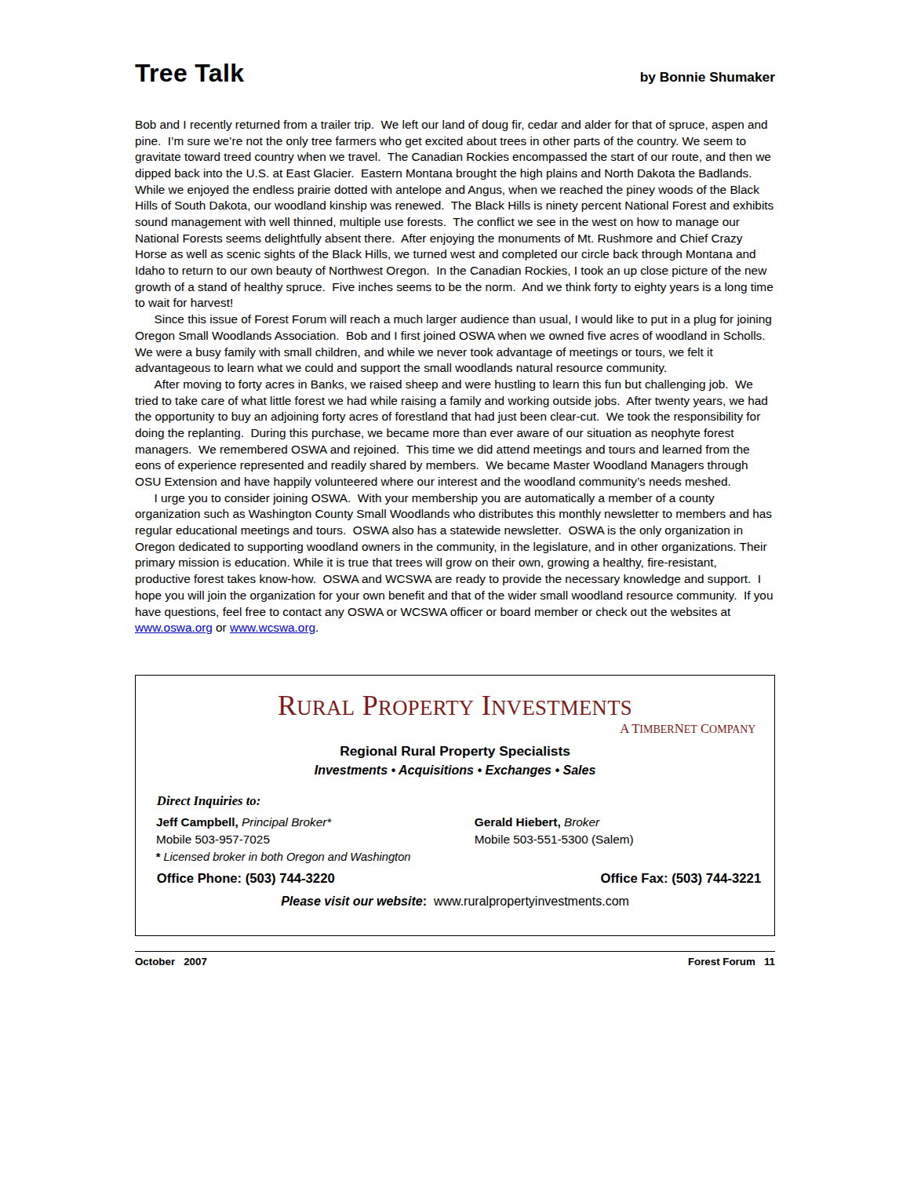Tree Talk
by Bonnie Shumaker
Bob and I recently returned from a trailer trip. We left our land of doug fir, cedar and alder for that of spruce, aspen and pine. I’m sure we’re not the only tree farmers who get excited about trees in other parts of the country. We seem to gravitate toward treed country when we travel. The Canadian Rockies encompassed the start of our route, and then we dipped back into the U.S. at East Glacier. Eastern Montana brought the high plains and North Dakota the Badlands. While we enjoyed the endless prairie dotted with antelope and Angus, when we reached the piney woods of the Black Hills of South Dakota, our woodland kinship was renewed. The Black Hills is ninety percent National Forest and exhibits sound management with well thinned, multiple use forests. The conflict we see in the west on how to manage our National Forests seems delightfully absent there. After enjoying the monuments of Mt. Rushmore and Chief Crazy Horse as well as scenic sights of the Black Hills, we turned west and completed our circle back through Montana and Idaho to return to our own beauty of Northwest Oregon. In the Canadian Rockies, I took an up close picture of the new growth of a stand of healthy spruce. Five inches seems to be the norm. And we think forty to eighty years is a long time to wait for harvest!
Since this issue of Forest Forum will reach a much larger audience than usual, I would like to put in a plug for joining Oregon Small Woodlands Association. Bob and I first joined OSWA when we owned five acres of woodland in Scholls. We were a busy family with small children, and while we never took advantage of meetings or tours, we felt it advantageous to learn what we could and support the small woodlands natural resource community.
After moving to forty acres in Banks, we raised sheep and were hustling to learn this fun but challenging job. We tried to take care of what little forest we had while raising a family and working outside jobs. After twenty years, we had the opportunity to buy an adjoining forty acres of forestland that had just been clear-cut. We took the responsibility for doing the replanting. During this purchase, we became more than ever aware of our situation as neophyte forest managers. We remembered OSWA and rejoined. This time we did attend meetings and tours and learned from the eons of experience represented and readily shared by members. We became Master Woodland Managers through OSU Extension and have happily volunteered where our interest and the woodland community’s needs meshed.
I urge you to consider joining OSWA. With your membership you are automatically a member of a county organization such as Washington County Small Woodlands who distributes this monthly newsletter to members and has regular educational meetings and tours. OSWA also has a statewide newsletter. OSWA is the only organization in Oregon dedicated to supporting woodland owners in the community, in the legislature, and in other organizations. Their primary mission is education. While it is true that trees will grow on their own, growing a healthy, fire-resistant, productive forest takes know-how. OSWA and WCSWA are ready to provide the necessary knowledge and support. I hope you will join the organization for your own benefit and that of the wider small woodland resource community. If you have questions, feel free to contact any OSWA or WCSWA officer or board member or check out the websites at www.oswa.org or www.wcswa.org.
RURAL PROPERTY INVESTMENTS
A TIMBERNET COMPANY
Regional Rural Property Specialists
Investments • Acquisitions • Exchanges • Sales
Direct Inquiries to:
| Jeff Campbell, Principal Broker* | Gerald Hiebert, Broker |
| Mobile 503-957-7025 | Mobile 503-551-5300 (Salem) |
* Licensed broker in both Oregon and Washington
Office Phone: (503) 744-3220 Office Fax: (503) 744-3221
Please visit our website: www.ruralpropertyinvestments.com
October 2007 Forest Forum 11